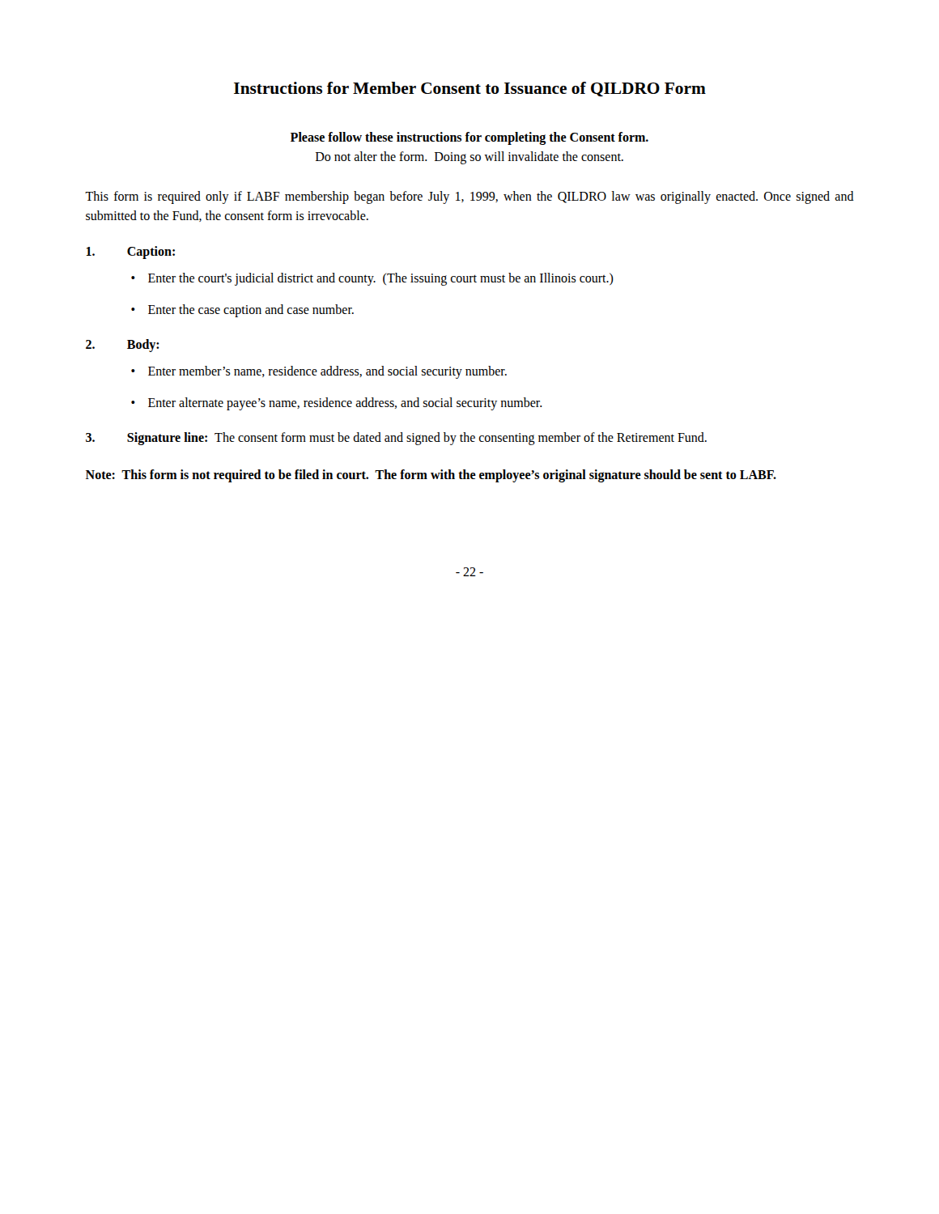Instructions for Member Consent to Issuance of QILDRO Form
Please follow these instructions for completing the Consent form.
Do not alter the form. Doing so will invalidate the consent.
This form is required only if LABF membership began before July 1, 1999, when the QILDRO law was originally enacted. Once signed and submitted to the Fund, the consent form is irrevocable.
1. Caption:
Enter the court's judicial district and county. (The issuing court must be an Illinois court.)
Enter the case caption and case number.
2. Body:
Enter member’s name, residence address, and social security number.
Enter alternate payee’s name, residence address, and social security number.
3. Signature line: The consent form must be dated and signed by the consenting member of the Retirement Fund.
Note: This form is not required to be filed in court. The form with the employee’s original signature should be sent to LABF.
- 22 -